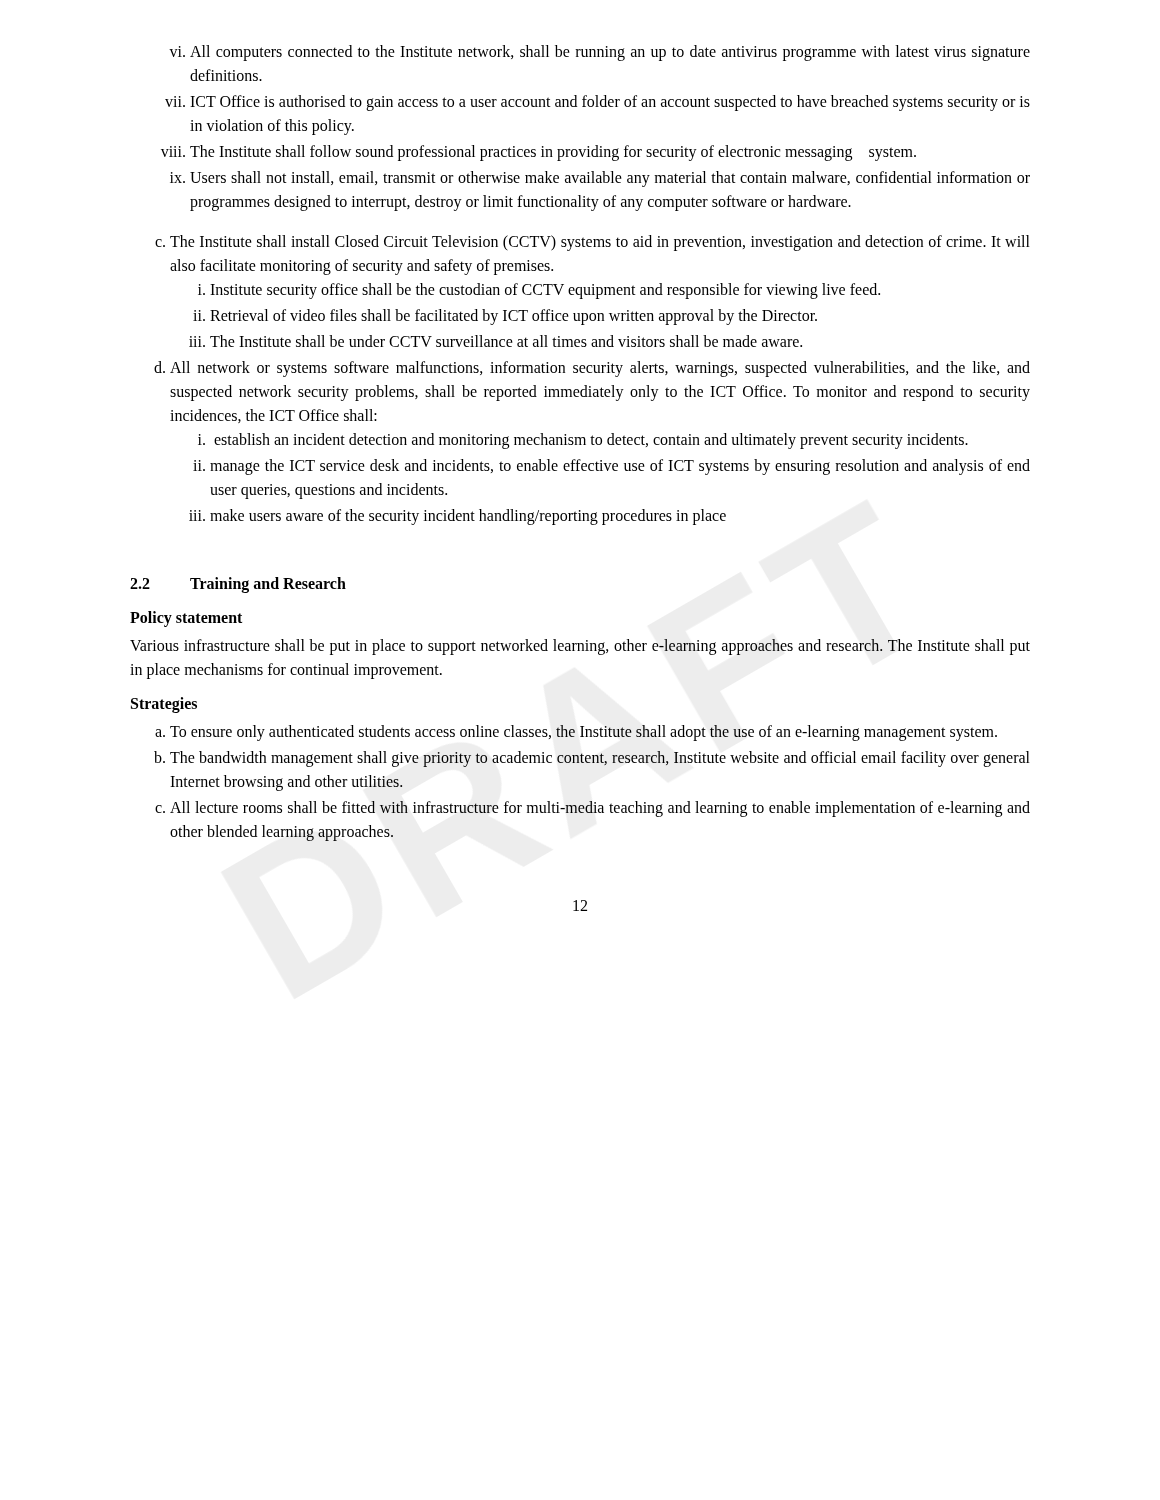DRAFT
All computers connected to the Institute network, shall be running an up to date antivirus programme with latest virus signature definitions.
ICT Office is authorised to gain access to a user account and folder of an account suspected to have breached systems security or is in violation of this policy.
The Institute shall follow sound professional practices in providing for security of electronic messaging system.
Users shall not install, email, transmit or otherwise make available any material that contain malware, confidential information or programmes designed to interrupt, destroy or limit functionality of any computer software or hardware.
The Institute shall install Closed Circuit Television (CCTV) systems to aid in prevention, investigation and detection of crime. It will also facilitate monitoring of security and safety of premises.
Institute security office shall be the custodian of CCTV equipment and responsible for viewing live feed.
Retrieval of video files shall be facilitated by ICT office upon written approval by the Director.
The Institute shall be under CCTV surveillance at all times and visitors shall be made aware.
All network or systems software malfunctions, information security alerts, warnings, suspected vulnerabilities, and the like, and suspected network security problems, shall be reported immediately only to the ICT Office. To monitor and respond to security incidences, the ICT Office shall:
establish an incident detection and monitoring mechanism to detect, contain and ultimately prevent security incidents.
manage the ICT service desk and incidents, to enable effective use of ICT systems by ensuring resolution and analysis of end user queries, questions and incidents.
make users aware of the security incident handling/reporting procedures in place
2.2 Training and Research
Policy statement
Various infrastructure shall be put in place to support networked learning, other e-learning approaches and research. The Institute shall put in place mechanisms for continual improvement.
Strategies
To ensure only authenticated students access online classes, the Institute shall adopt the use of an e-learning management system.
The bandwidth management shall give priority to academic content, research, Institute website and official email facility over general Internet browsing and other utilities.
All lecture rooms shall be fitted with infrastructure for multi-media teaching and learning to enable implementation of e-learning and other blended learning approaches.
12